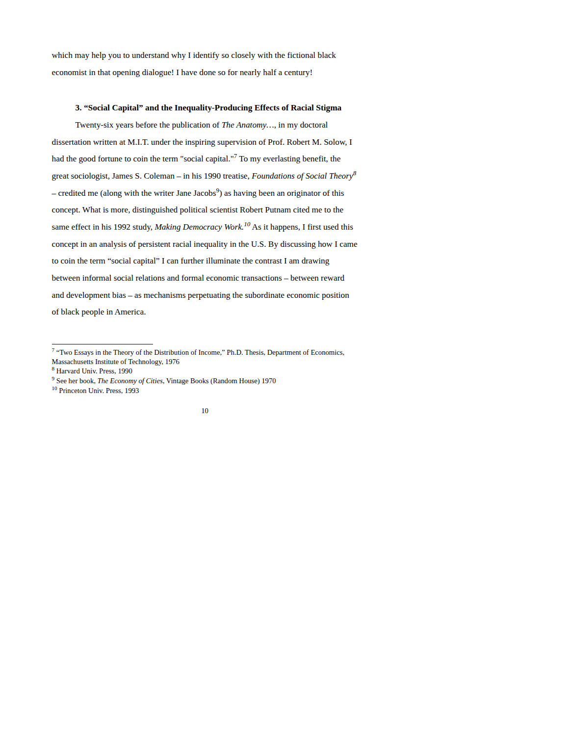which may help you to understand why I identify so closely with the fictional black economist in that opening dialogue! I have done so for nearly half a century!
3. “Social Capital” and the Inequality-Producing Effects of Racial Stigma
Twenty-six years before the publication of The Anatomy…, in my doctoral dissertation written at M.I.T. under the inspiring supervision of Prof. Robert M. Solow, I had the good fortune to coin the term "social capital."7 To my everlasting benefit, the great sociologist, James S. Coleman – in his 1990 treatise, Foundations of Social Theory8 – credited me (along with the writer Jane Jacobs9) as having been an originator of this concept. What is more, distinguished political scientist Robert Putnam cited me to the same effect in his 1992 study, Making Democracy Work.10 As it happens, I first used this concept in an analysis of persistent racial inequality in the U.S. By discussing how I came to coin the term “social capital” I can further illuminate the contrast I am drawing between informal social relations and formal economic transactions – between reward and development bias – as mechanisms perpetuating the subordinate economic position of black people in America.
7 “Two Essays in the Theory of the Distribution of Income,” Ph.D. Thesis, Department of Economics, Massachusetts Institute of Technology, 1976
8 Harvard Univ. Press, 1990
9 See her book, The Economy of Cities, Vintage Books (Random House) 1970
10 Princeton Univ. Press, 1993
10